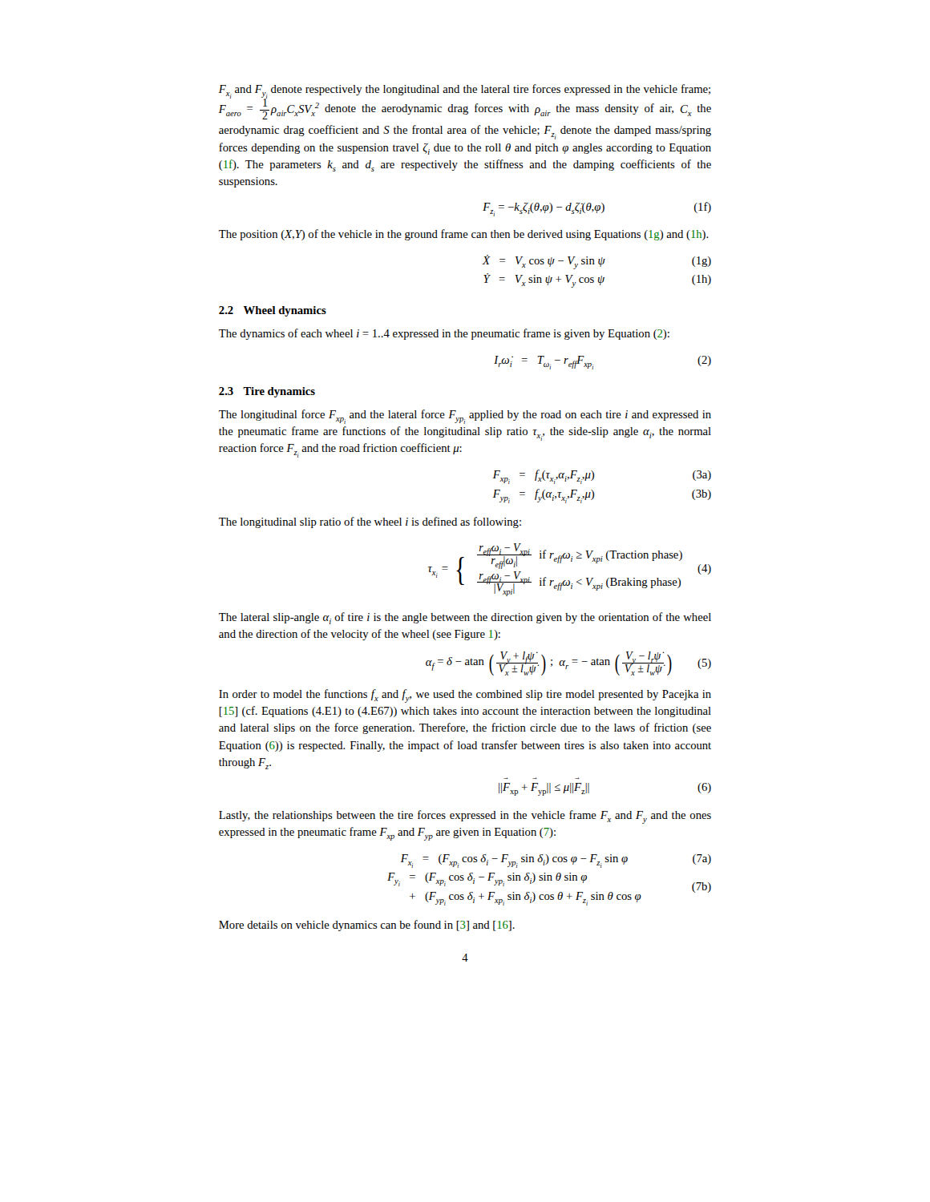Fxi and Fyi denote respectively the longitudinal and the lateral tire forces expressed in the vehicle frame; Faero = 12 ρairCxSVx2 denote the aerodynamic drag forces with ρair the mass density of air, Cx the aerodynamic drag coefficient and S the frontal area of the vehicle; Fzi denote the damped mass/spring forces depending on the suspension travel ζi due to the roll θ and pitch φ angles according to Equation (1f). The parameters ks and ds are respectively the stiffness and the damping coefficients of the suspensions.
Fzi = −ksζi(θ,φ) − ds ζ̇i(θ,φ)
(1f)
The position (X,Y) of the vehicle in the ground frame can then be derived using Equations (1g) and (1h).
| Ẋ | = | V x cos ψ − V y sin ψ |
(1g)
| Ẏ | = | V x sin ψ + V y cos ψ |
(1h)
2.2 Wheel dynamics
The dynamics of each wheel i = 1..4 expressed in the pneumatic frame is given by Equation (2):
| I r ω̇ i | = | T ω i − r eff F xp i |
(2)
2.3 Tire dynamics
The longitudinal force Fxpi and the lateral force Fypi applied by the road on each tire i and expressed in the pneumatic frame are functions of the longitudinal slip ratio τxi, the side-slip angle αi, the normal reaction force Fzi and the road friction coefficient μ:
| F xp i | = | f x ( τ x i , α i , F z i , μ ) |
(3a)
| F yp i | = | f y ( α i , τ x i , F z i , μ ) |
(3b)
The longitudinal slip ratio of the wheel i is defined as following:
| τ x i | = | { / r eff ω i − V xpi r eff / ω i / / if r eff ω i ≥ V xpi (Traction phase) / / r eff ω i − V xpi / V xpi / / if r eff ω i < V xpi (Braking phase) / |
(4)
The lateral slip-angle αi of tire i is the angle between the direction given by the orientation of the wheel and the direction of the velocity of the wheel (see Figure 1):
αf = δ − atan (Vy + lf ψ̇Vx ± lw ψ̇) ; αr = − atan (Vy − lr ψ̇Vx ± lw ψ̇)
(5)
In order to model the functions fx and fy, we used the combined slip tire model presented by Pacejka in [15] (cf. Equations (4.E1) to (4.E67)) which takes into account the interaction between the longitudinal and lateral slips on the force generation. Therefore, the friction circle due to the laws of friction (see Equation (6)) is respected. Finally, the impact of load transfer between tires is also taken into account through Fz.
||Fxp + Fyp|| ≤ μ||Fz||
(6)
Lastly, the relationships between the tire forces expressed in the vehicle frame Fx and Fy and the ones expressed in the pneumatic frame Fxp and Fyp are given in Equation (7):
| F x i | = | ( F xp i cos δ i − F yp i sin δ i ) cos φ − F z i sin φ |
(7a)
| F y i | = | ( F xp i cos δ i − F yp i sin δ i ) sin θ sin φ |
| | + | ( F yp i cos δ i + F xp i sin δ i ) cos θ + F z i sin θ cos φ |
(7b)
More details on vehicle dynamics can be found in [3] and [16].
4